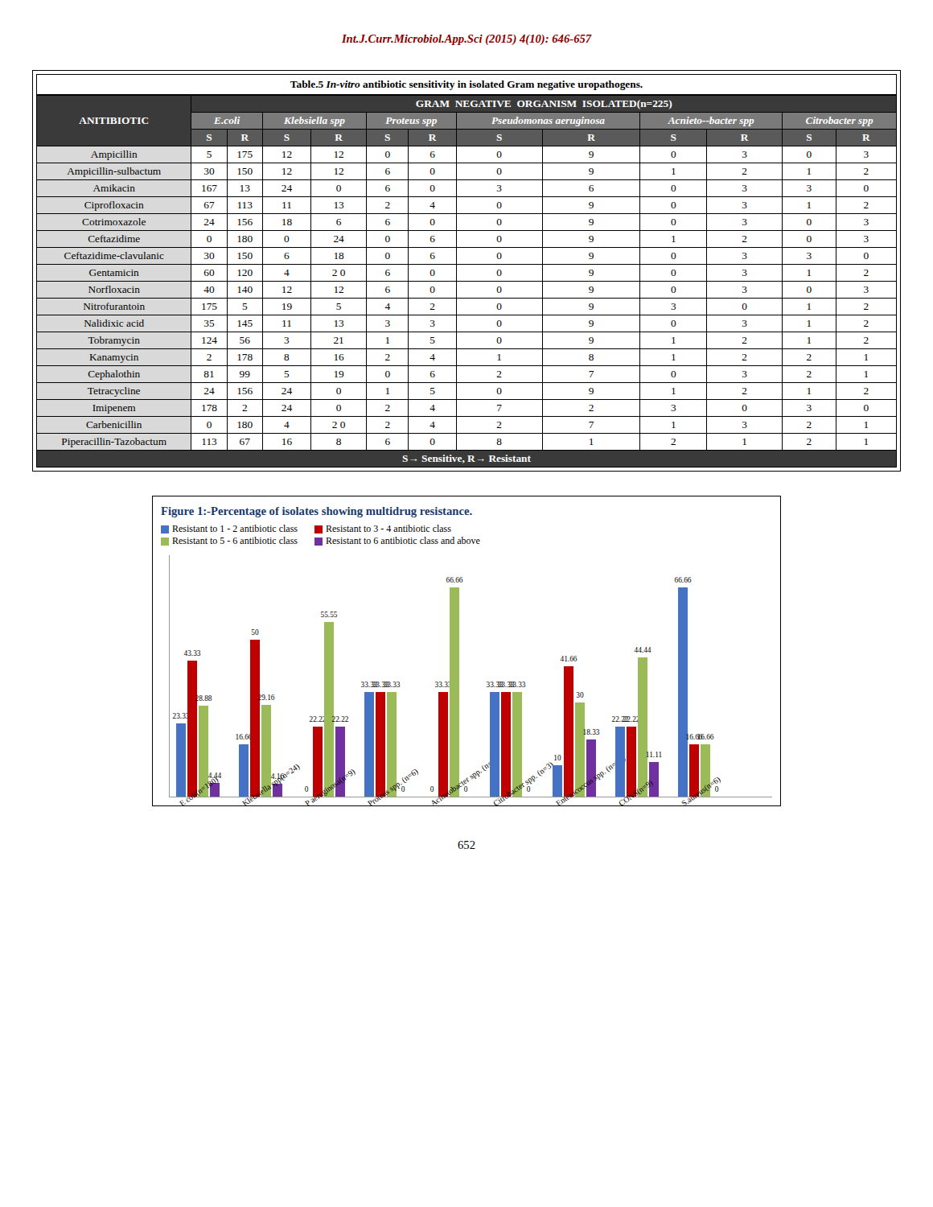Int.J.Curr.Microbiol.App.Sci (2015) 4(10): 646-657
Table.5 In-vitro antibiotic sensitivity in isolated Gram negative uropathogens.
| ANITIBIOTIC | GRAM NEGATIVE ORGANISM ISOLATED(n=225) |
| --- | --- |
| E.coli | Klebsiella spp | Proteus spp | Pseudomonas aeruginosa | Acnieto--bacter spp | Citrobacter spp |
| S | R | S | R | S | R | S | R | S | R | S | R |
| Ampicillin | 5 | 175 | 12 | 12 | 0 | 6 | 0 | 9 | 0 | 3 | 0 | 3 |
| Ampicillin-sulbactum | 30 | 150 | 12 | 12 | 6 | 0 | 0 | 9 | 1 | 2 | 1 | 2 |
| Amikacin | 167 | 13 | 24 | 0 | 6 | 0 | 3 | 6 | 0 | 3 | 3 | 0 |
| Ciprofloxacin | 67 | 113 | 11 | 13 | 2 | 4 | 0 | 9 | 0 | 3 | 1 | 2 |
| Cotrimoxazole | 24 | 156 | 18 | 6 | 6 | 0 | 0 | 9 | 0 | 3 | 0 | 3 |
| Ceftazidime | 0 | 180 | 0 | 24 | 0 | 6 | 0 | 9 | 1 | 2 | 0 | 3 |
| Ceftazidime-clavulanic | 30 | 150 | 6 | 18 | 0 | 6 | 0 | 9 | 0 | 3 | 3 | 0 |
| Gentamicin | 60 | 120 | 4 | 2 0 | 6 | 0 | 0 | 9 | 0 | 3 | 1 | 2 |
| Norfloxacin | 40 | 140 | 12 | 12 | 6 | 0 | 0 | 9 | 0 | 3 | 0 | 3 |
| Nitrofurantoin | 175 | 5 | 19 | 5 | 4 | 2 | 0 | 9 | 3 | 0 | 1 | 2 |
| Nalidixic acid | 35 | 145 | 11 | 13 | 3 | 3 | 0 | 9 | 0 | 3 | 1 | 2 |
| Tobramycin | 124 | 56 | 3 | 21 | 1 | 5 | 0 | 9 | 1 | 2 | 1 | 2 |
| Kanamycin | 2 | 178 | 8 | 16 | 2 | 4 | 1 | 8 | 1 | 2 | 2 | 1 |
| Cephalothin | 81 | 99 | 5 | 19 | 0 | 6 | 2 | 7 | 0 | 3 | 2 | 1 |
| Tetracycline | 24 | 156 | 24 | 0 | 1 | 5 | 0 | 9 | 1 | 2 | 1 | 2 |
| Imipenem | 178 | 2 | 24 | 0 | 2 | 4 | 7 | 2 | 3 | 0 | 3 | 0 |
| Carbenicillin | 0 | 180 | 4 | 2 0 | 2 | 4 | 2 | 7 | 1 | 3 | 2 | 1 |
| Piperacillin-Tazobactum | 113 | 67 | 16 | 8 | 6 | 0 | 8 | 1 | 2 | 1 | 2 | 1 |
| S→ Sensitive, R→ Resistant |
Figure 1:-Percentage of isolates showing multidrug resistance.
Resistant to 1 - 2 antibiotic class Resistant to 3 - 4 antibiotic class
Resistant to 5 - 6 antibiotic class Resistant to 6 antibiotic class and above
23.33
43.33
28.88
4.44
E coli(n=180)
16.66
50
29.16
4.16
Klebsiella spp(n=24)
0
22.22
55.55
22.22
P aeruginosa(n=9)
33.33
33.33
33.33
0
Proteus spp. (n=6)
0
33.33
66.66
0
Acinetobacter spp. (n=3)
33.33
33.33
33.33
0
Citrobacter spp. (n=3)
10
41.66
30
18.33
Enterococcus spp. (n=60)
22.22
22.22
44.44
11.11
CONS(n=9)
66.66
16.66
16.66
0
S.aureus(n=6)
652